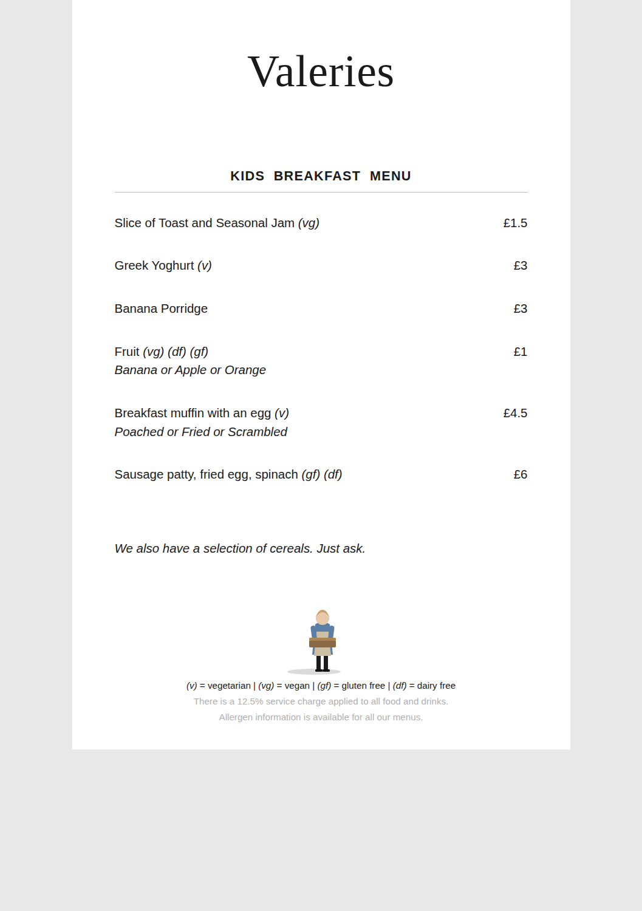Valeries
KIDS BREAKFAST MENU
Slice of Toast and Seasonal Jam (vg) £1.5
Greek Yoghurt (v) £3
Banana Porridge £3
Fruit (vg) (df) (gf) Banana or Apple or Orange £1
Breakfast muffin with an egg (v) Poached or Fried or Scrambled £4.5
Sausage patty, fried egg, spinach (gf) (df) £6
We also have a selection of cereals. Just ask.
(v) = vegetarian | (vg) = vegan | (gf) = gluten free | (df) = dairy free
There is a 12.5% service charge applied to all food and drinks.
Allergen information is available for all our menus.